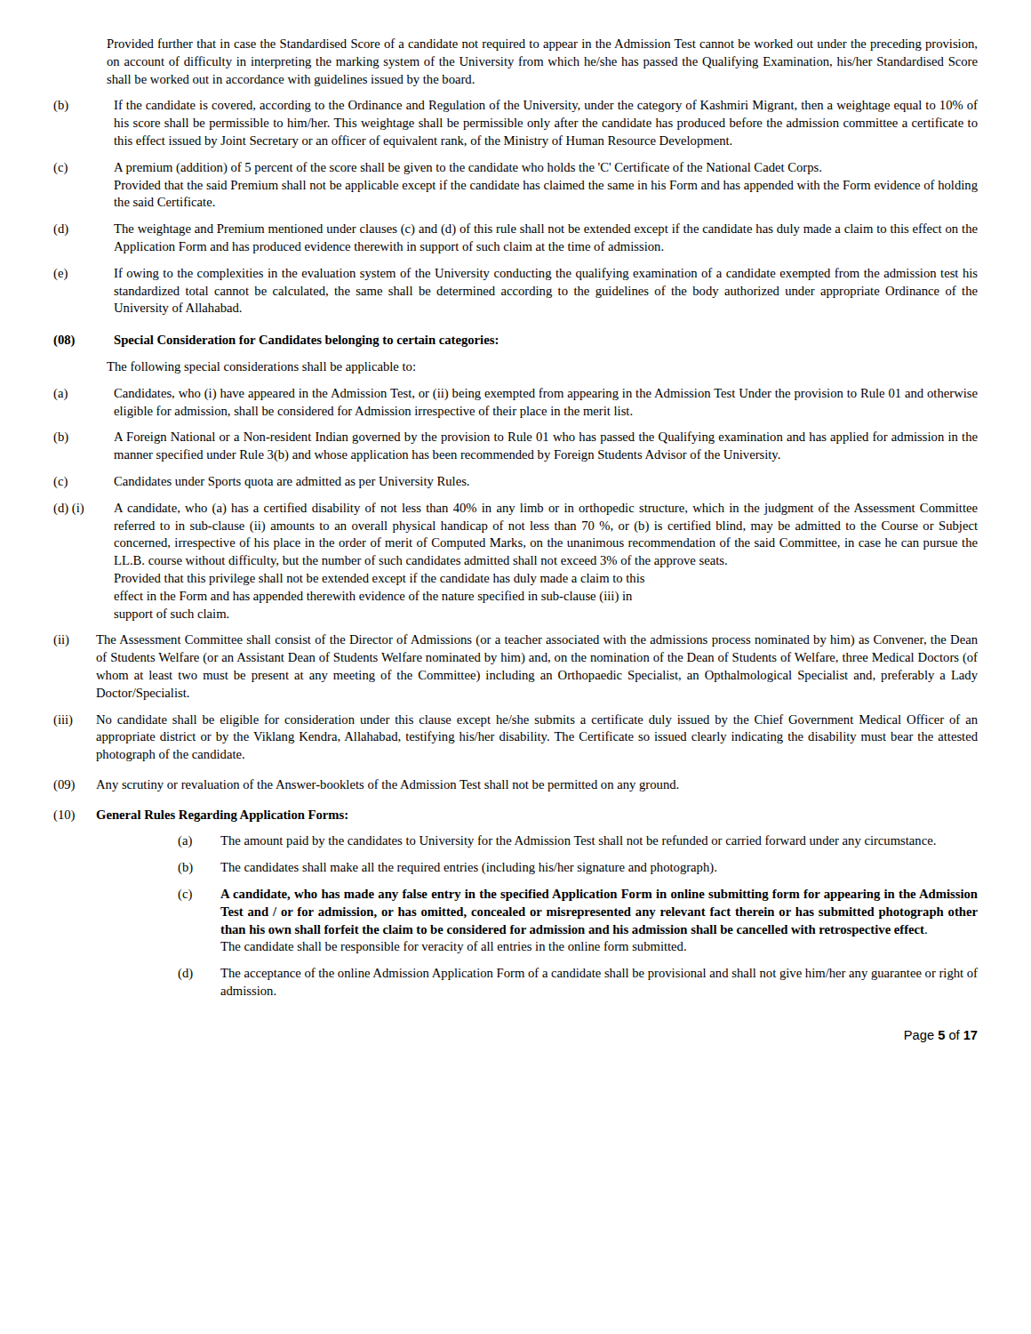Provided further that in case the Standardised Score of a candidate not required to appear in the Admission Test cannot be worked out under the preceding provision, on account of difficulty in interpreting the marking system of the University from which he/she has passed the Qualifying Examination, his/her Standardised Score shall be worked out in accordance with guidelines issued by the board.
(b)
If the candidate is covered, according to the Ordinance and Regulation of the University, under the category of Kashmiri Migrant, then a weightage equal to 10% of his score shall be permissible to him/her. This weightage shall be permissible only after the candidate has produced before the admission committee a certificate to this effect issued by Joint Secretary or an officer of equivalent rank, of the Ministry of Human Resource Development.
(c)
A premium (addition) of 5 percent of the score shall be given to the candidate who holds the 'C' Certificate of the National Cadet Corps.
Provided that the said Premium shall not be applicable except if the candidate has claimed the same in his Form and has appended with the Form evidence of holding the said Certificate.
(d)
The weightage and Premium mentioned under clauses (c) and (d) of this rule shall not be extended except if the candidate has duly made a claim to this effect on the Application Form and has produced evidence therewith in support of such claim at the time of admission.
(e)
If owing to the complexities in the evaluation system of the University conducting the qualifying examination of a candidate exempted from the admission test his standardized total cannot be calculated, the same shall be determined according to the guidelines of the body authorized under appropriate Ordinance of the University of Allahabad.
(08)
Special Consideration for Candidates belonging to certain categories:
The following special considerations shall be applicable to:
(a)
Candidates, who (i) have appeared in the Admission Test, or (ii) being exempted from appearing in the Admission Test Under the provision to Rule 01 and otherwise eligible for admission, shall be considered for Admission irrespective of their place in the merit list.
(b)
A Foreign National or a Non-resident Indian governed by the provision to Rule 01 who has passed the Qualifying examination and has applied for admission in the manner specified under Rule 3(b) and whose application has been recommended by Foreign Students Advisor of the University.
(c)
Candidates under Sports quota are admitted as per University Rules.
(d) (i)
A candidate, who (a) has a certified disability of not less than 40% in any limb or in orthopedic structure, which in the judgment of the Assessment Committee referred to in sub-clause (ii) amounts to an overall physical handicap of not less than 70 %, or (b) is certified blind, may be admitted to the Course or Subject concerned, irrespective of his place in the order of merit of Computed Marks, on the unanimous recommendation of the said Committee, in case he can pursue the LL.B. course without difficulty, but the number of such candidates admitted shall not exceed 3% of the approve seats.
Provided that this privilege shall not be extended except if the candidate has duly made a claim to this
effect in the Form and has appended therewith evidence of the nature specified in sub-clause (iii) in
support of such claim.
(ii)
The Assessment Committee shall consist of the Director of Admissions (or a teacher associated with the admissions process nominated by him) as Convener, the Dean of Students Welfare (or an Assistant Dean of Students Welfare nominated by him) and, on the nomination of the Dean of Students of Welfare, three Medical Doctors (of whom at least two must be present at any meeting of the Committee) including an Orthopaedic Specialist, an Opthalmological Specialist and, preferably a Lady Doctor/Specialist.
(iii)
No candidate shall be eligible for consideration under this clause except he/she submits a certificate duly issued by the Chief Government Medical Officer of an appropriate district or by the Viklang Kendra, Allahabad, testifying his/her disability. The Certificate so issued clearly indicating the disability must bear the attested photograph of the candidate.
(09)
Any scrutiny or revaluation of the Answer-booklets of the Admission Test shall not be permitted on any ground.
(10)
General Rules Regarding Application Forms:
(a)
The amount paid by the candidates to University for the Admission Test shall not be refunded or carried forward under any circumstance.
(b)
The candidates shall make all the required entries (including his/her signature and photograph).
(c)
A candidate, who has made any false entry in the specified Application Form in online submitting form for appearing in the Admission Test and / or for admission, or has omitted, concealed or misrepresented any relevant fact therein or has submitted photograph other than his own shall forfeit the claim to be considered for admission and his admission shall be cancelled with retrospective effect.
The candidate shall be responsible for veracity of all entries in the online form submitted.
(d)
The acceptance of the online Admission Application Form of a candidate shall be provisional and shall not give him/her any guarantee or right of admission.
Page 5 of 17